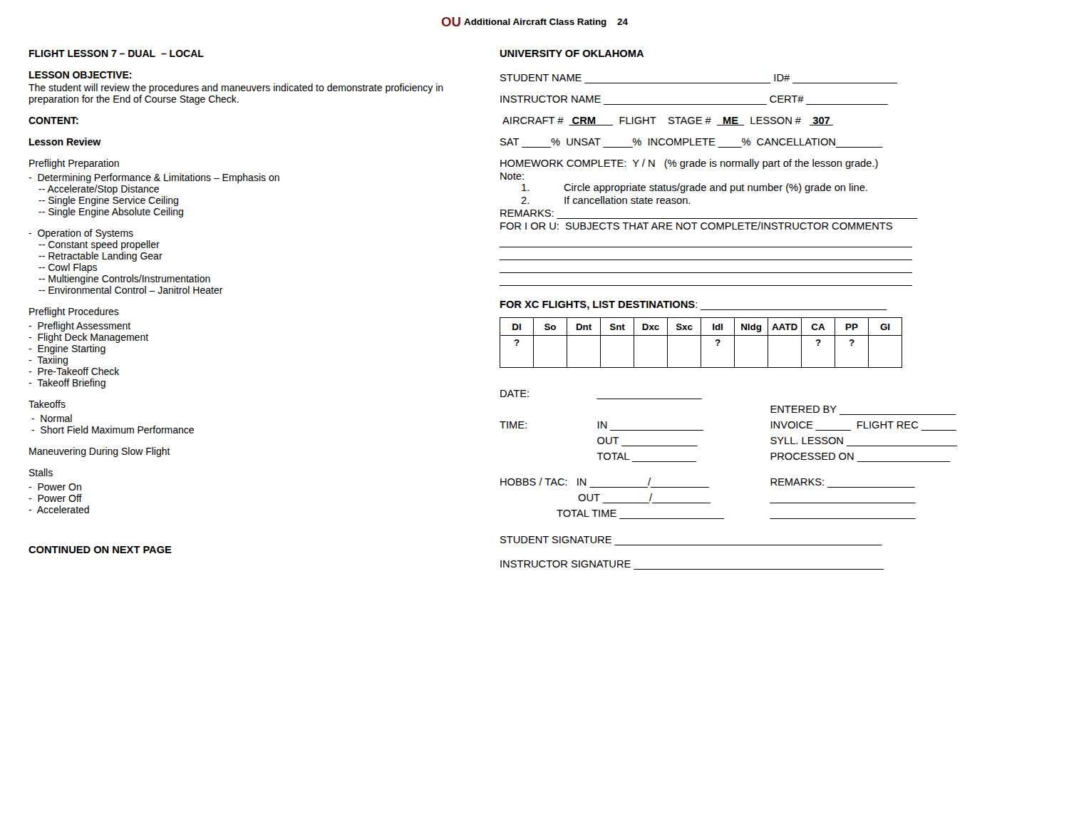OUAdditional Aircraft Class Rating 24
FLIGHT LESSON 7 – DUAL – LOCAL
LESSON OBJECTIVE:
The student will review the procedures and maneuvers indicated to demonstrate proficiency in preparation for the End of Course Stage Check.
CONTENT:
Lesson Review
Preflight Preparation
- Determining Performance & Limitations – Emphasis on
-- Accelerate/Stop Distance
-- Single Engine Service Ceiling
-- Single Engine Absolute Ceiling
- Operation of Systems
-- Constant speed propeller
-- Retractable Landing Gear
-- Cowl Flaps
-- Multiengine Controls/Instrumentation
-- Environmental Control – Janitrol Heater
Preflight Procedures
- Preflight Assessment
- Flight Deck Management
- Engine Starting
- Taxiing
- Pre-Takeoff Check
- Takeoff Briefing
Takeoffs
- Normal
- Short Field Maximum Performance
Maneuvering During Slow Flight
Stalls
- Power On
- Power Off
- Accelerated
CONTINUED ON NEXT PAGE
UNIVERSITY OF OKLAHOMA
STUDENT NAME ________________________________ ID# __________________
INSTRUCTOR NAME ____________________________ CERT# ______________
AIRCRAFT # CRM FLIGHT STAGE # ME LESSON # 307
SAT _____% UNSAT _____% INCOMPLETE ____% CANCELLATION________
HOMEWORK COMPLETE: Y / N (% grade is normally part of the lesson grade.)
Note:
1. Circle appropriate status/grade and put number (%) grade on line.
2. If cancellation state reason.
REMARKS: ______________________________________________________________
FOR I OR U: SUBJECTS THAT ARE NOT COMPLETE/INSTRUCTOR COMMENTS
_______________________________________________________________________
_______________________________________________________________________
_______________________________________________________________________
_______________________________________________________________________
FOR XC FLIGHTS, LIST DESTINATIONS: ________________________________
| Dl | So | Dnt | Snt | Dxc | Sxc | Idl | Nldg | AATD | CA | PP | GI |
| --- | --- | --- | --- | --- | --- | --- | --- | --- | --- | --- | --- |
| ? | | | | | | ? | | | ? | ? | |
| DATE: | __________________ | |
| | | ENTERED BY ____________________ |
| TIME: | IN ________________ | INVOICE ______ FLIGHT REC ______ |
| | OUT _____________ | SYLL. LESSON ___________________ |
| | TOTAL ___________ | PROCESSED ON ________________ |
| HOBBS / TAC: IN __________/__________ | REMARKS: _______________ |
| OUT ________/__________ | _________________________ |
| TOTAL TIME __________________ | _________________________ |
STUDENT SIGNATURE ______________________________________________
INSTRUCTOR SIGNATURE ___________________________________________